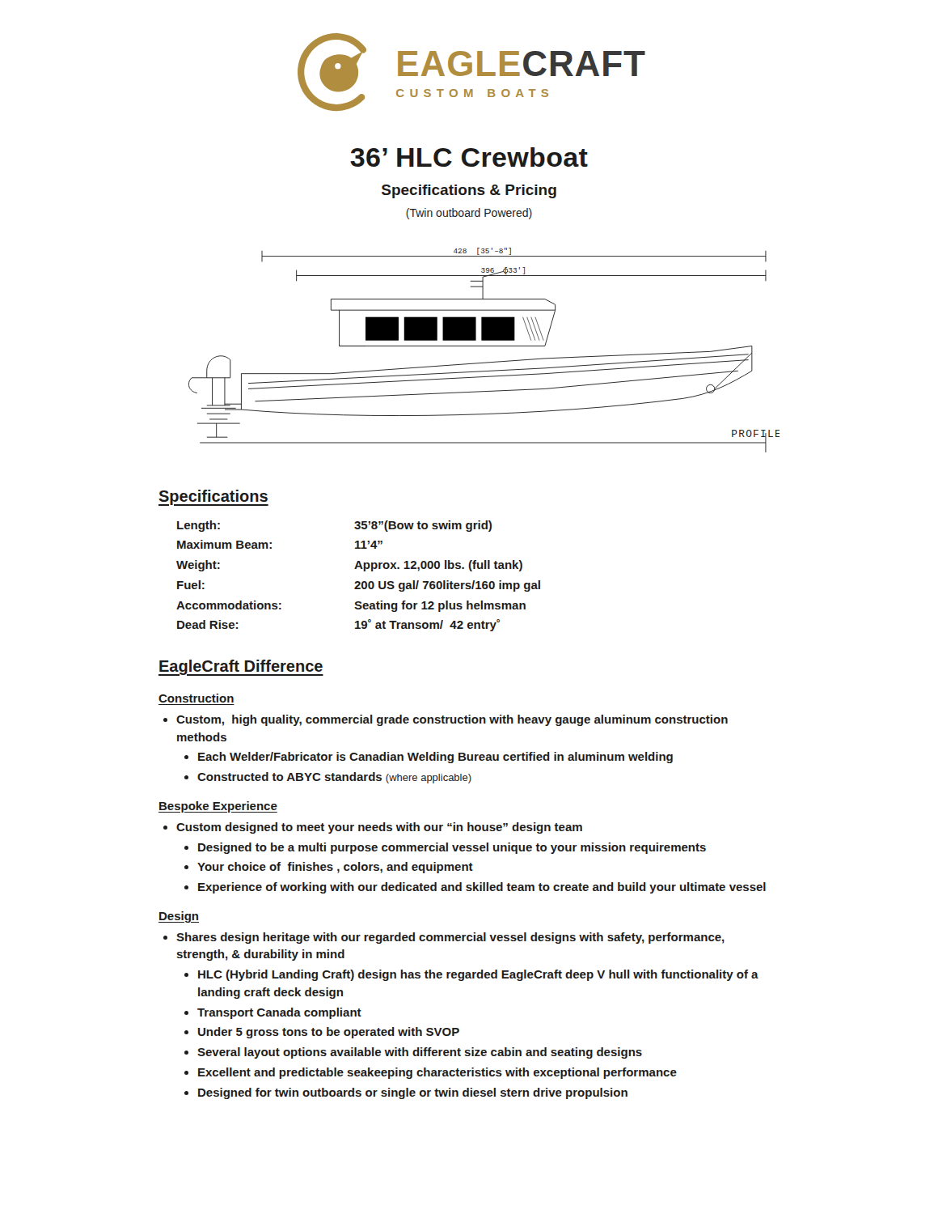EAGLECRAFT
Custom Boats
36’ HLC Crewboat
Specifications & Pricing
(Twin outboard Powered)
428 [35'–8"] 396 [33'] PROFILE
Specifications
Length: 35’8”(Bow to swim grid)
Maximum Beam: 11’4”
Weight: Approx. 12,000 lbs. (full tank)
Fuel: 200 US gal/ 760liters/160 imp gal
Accommodations: Seating for 12 plus helmsman
Dead Rise: 19˚ at Transom/ 42 entry˚
EagleCraft Difference
Construction
Custom, high quality, commercial grade construction with heavy gauge aluminum construction methods
Each Welder/Fabricator is Canadian Welding Bureau certified in aluminum welding
Constructed to ABYC standards (where applicable)
Bespoke Experience
Custom designed to meet your needs with our “in house” design team
Designed to be a multi purpose commercial vessel unique to your mission requirements
Your choice of finishes , colors, and equipment
Experience of working with our dedicated and skilled team to create and build your ultimate vessel
Design
Shares design heritage with our regarded commercial vessel designs with safety, performance, strength, & durability in mind
HLC (Hybrid Landing Craft) design has the regarded EagleCraft deep V hull with functionality of a landing craft deck design
Transport Canada compliant
Under 5 gross tons to be operated with SVOP
Several layout options available with different size cabin and seating designs
Excellent and predictable seakeeping characteristics with exceptional performance
Designed for twin outboards or single or twin diesel stern drive propulsion